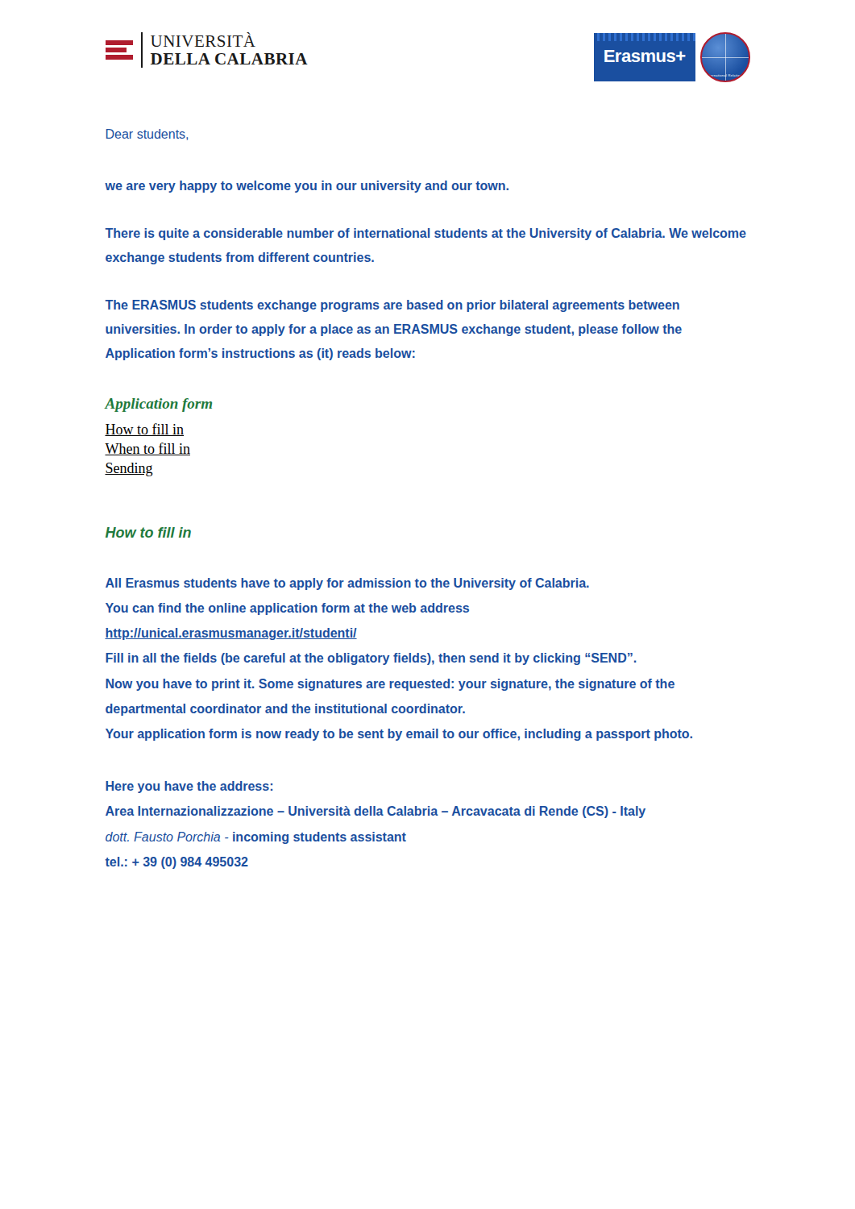UNIVERSITÀ DELLA CALABRIA
Erasmus+
International Relations
Dear students,
we are very happy to welcome you in our university and our town.
There is quite a considerable number of international students at the University of Calabria. We welcome exchange students from different countries.
The ERASMUS students exchange programs are based on prior bilateral agreements between universities. In order to apply for a place as an ERASMUS exchange student, please follow the Application form’s instructions as (it) reads below:
Application form
How to fill in When to fill in Sending
How to fill in
All Erasmus students have to apply for admission to the University of Calabria.
You can find the online application form at the web address
http://unical.erasmusmanager.it/studenti/
Fill in all the fields (be careful at the obligatory fields), then send it by clicking “SEND”.
Now you have to print it. Some signatures are requested: your signature, the signature of the departmental coordinator and the institutional coordinator.
Your application form is now ready to be sent by email to our office, including a passport photo.
Here you have the address:
Area Internazionalizzazione – Università della Calabria – Arcavacata di Rende (CS) - Italy
dott. Fausto Porchia - incoming students assistant
tel.: + 39 (0) 984 495032